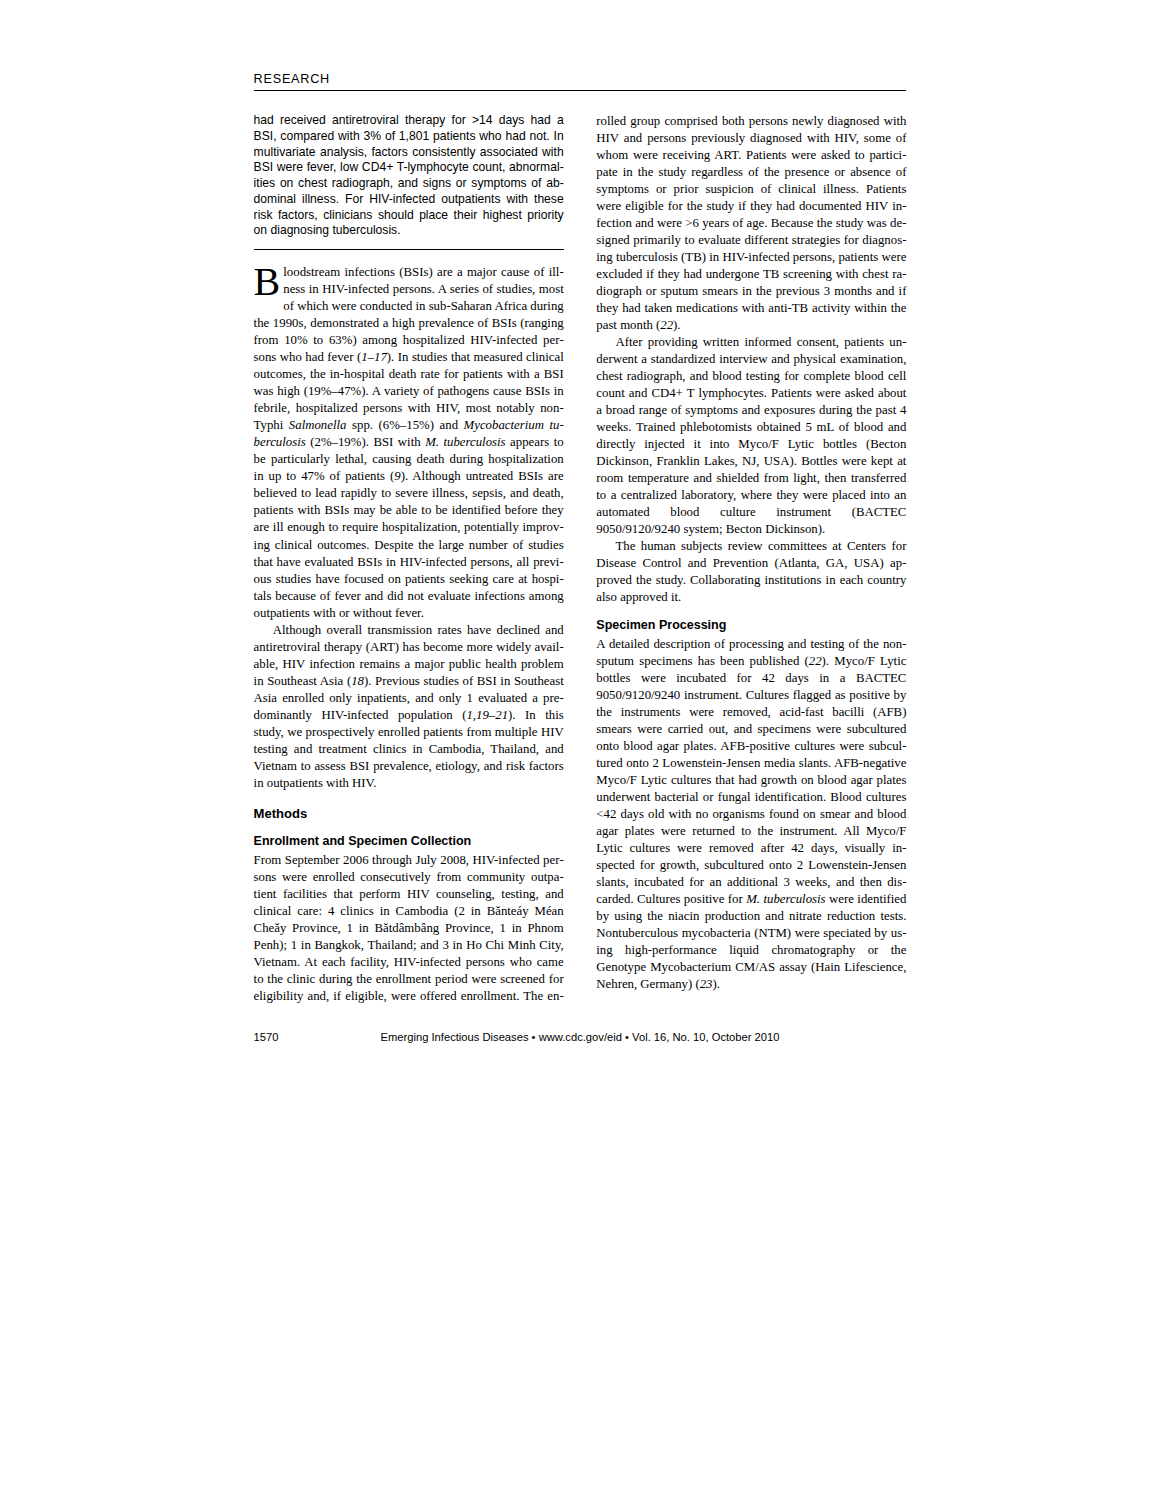RESEARCH
had received antiretroviral therapy for >14 days had a BSI, compared with 3% of 1,801 patients who had not. In multivariate analysis, factors consistently associated with BSI were fever, low CD4+ T-lymphocyte count, abnormalities on chest radiograph, and signs or symptoms of abdominal illness. For HIV-infected outpatients with these risk factors, clinicians should place their highest priority on diagnosing tuberculosis.
Bloodstream infections (BSIs) are a major cause of illness in HIV-infected persons. A series of studies, most of which were conducted in sub-Saharan Africa during the 1990s, demonstrated a high prevalence of BSIs (ranging from 10% to 63%) among hospitalized HIV-infected persons who had fever (1–17). In studies that measured clinical outcomes, the in-hospital death rate for patients with a BSI was high (19%–47%). A variety of pathogens cause BSIs in febrile, hospitalized persons with HIV, most notably non-Typhi Salmonella spp. (6%–15%) and Mycobacterium tuberculosis (2%–19%). BSI with M. tuberculosis appears to be particularly lethal, causing death during hospitalization in up to 47% of patients (9). Although untreated BSIs are believed to lead rapidly to severe illness, sepsis, and death, patients with BSIs may be able to be identified before they are ill enough to require hospitalization, potentially improving clinical outcomes. Despite the large number of studies that have evaluated BSIs in HIV-infected persons, all previous studies have focused on patients seeking care at hospitals because of fever and did not evaluate infections among outpatients with or without fever.
Although overall transmission rates have declined and antiretroviral therapy (ART) has become more widely available, HIV infection remains a major public health problem in Southeast Asia (18). Previous studies of BSI in Southeast Asia enrolled only inpatients, and only 1 evaluated a predominantly HIV-infected population (1,19–21). In this study, we prospectively enrolled patients from multiple HIV testing and treatment clinics in Cambodia, Thailand, and Vietnam to assess BSI prevalence, etiology, and risk factors in outpatients with HIV.
Methods
Enrollment and Specimen Collection
From September 2006 through July 2008, HIV-infected persons were enrolled consecutively from community outpatient facilities that perform HIV counseling, testing, and clinical care: 4 clinics in Cambodia (2 in Bănteáy Méan Cheăy Province, 1 in Bătdâmbâng Province, 1 in Phnom Penh); 1 in Bangkok, Thailand; and 3 in Ho Chi Minh City, Vietnam. At each facility, HIV-infected persons who came to the clinic during the enrollment period were screened for eligibility and, if eligible, were offered enrollment. The enrolled group comprised both persons newly diagnosed with HIV and persons previously diagnosed with HIV, some of whom were receiving ART. Patients were asked to participate in the study regardless of the presence or absence of symptoms or prior suspicion of clinical illness. Patients were eligible for the study if they had documented HIV infection and were >6 years of age. Because the study was designed primarily to evaluate different strategies for diagnosing tuberculosis (TB) in HIV-infected persons, patients were excluded if they had undergone TB screening with chest radiograph or sputum smears in the previous 3 months and if they had taken medications with anti-TB activity within the past month (22).
After providing written informed consent, patients underwent a standardized interview and physical examination, chest radiograph, and blood testing for complete blood cell count and CD4+ T lymphocytes. Patients were asked about a broad range of symptoms and exposures during the past 4 weeks. Trained phlebotomists obtained 5 mL of blood and directly injected it into Myco/F Lytic bottles (Becton Dickinson, Franklin Lakes, NJ, USA). Bottles were kept at room temperature and shielded from light, then transferred to a centralized laboratory, where they were placed into an automated blood culture instrument (BACTEC 9050/9120/9240 system; Becton Dickinson).
The human subjects review committees at Centers for Disease Control and Prevention (Atlanta, GA, USA) approved the study. Collaborating institutions in each country also approved it.
Specimen Processing
A detailed description of processing and testing of the nonsputum specimens has been published (22). Myco/F Lytic bottles were incubated for 42 days in a BACTEC 9050/9120/9240 instrument. Cultures flagged as positive by the instruments were removed, acid-fast bacilli (AFB) smears were carried out, and specimens were subcultured onto blood agar plates. AFB-positive cultures were subcultured onto 2 Lowenstein-Jensen media slants. AFB-negative Myco/F Lytic cultures that had growth on blood agar plates underwent bacterial or fungal identification. Blood cultures <42 days old with no organisms found on smear and blood agar plates were returned to the instrument. All Myco/F Lytic cultures were removed after 42 days, visually inspected for growth, subcultured onto 2 Lowenstein-Jensen slants, incubated for an additional 3 weeks, and then discarded. Cultures positive for M. tuberculosis were identified by using the niacin production and nitrate reduction tests. Nontuberculous mycobacteria (NTM) were speciated by using high-performance liquid chromatography or the Genotype Mycobacterium CM/AS assay (Hain Lifescience, Nehren, Germany) (23).
1570
Emerging Infectious Diseases • www.cdc.gov/eid • Vol. 16, No. 10, October 2010